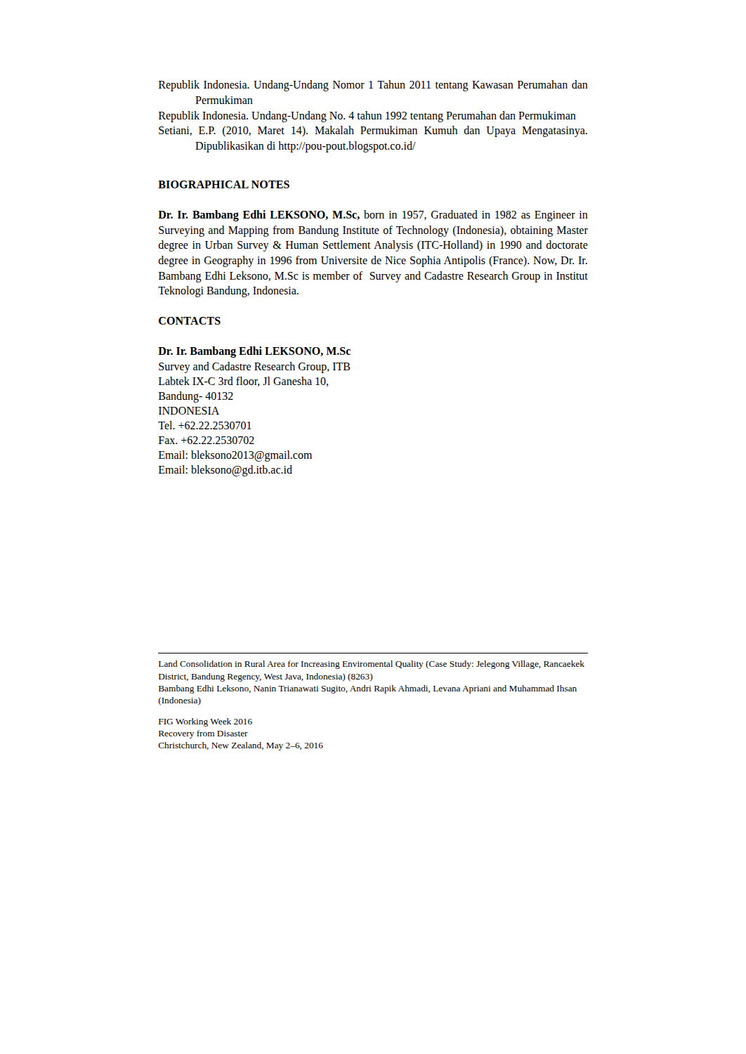Republik Indonesia. Undang-Undang Nomor 1 Tahun 2011 tentang Kawasan Perumahan dan Permukiman
Republik Indonesia. Undang-Undang No. 4 tahun 1992 tentang Perumahan dan Permukiman
Setiani, E.P. (2010, Maret 14). Makalah Permukiman Kumuh dan Upaya Mengatasinya. Dipublikasikan di http://pou-pout.blogspot.co.id/
BIOGRAPHICAL NOTES
Dr. Ir. Bambang Edhi LEKSONO, M.Sc, born in 1957, Graduated in 1982 as Engineer in Surveying and Mapping from Bandung Institute of Technology (Indonesia), obtaining Master degree in Urban Survey & Human Settlement Analysis (ITC-Holland) in 1990 and doctorate degree in Geography in 1996 from Universite de Nice Sophia Antipolis (France). Now, Dr. Ir. Bambang Edhi Leksono, M.Sc is member of Survey and Cadastre Research Group in Institut Teknologi Bandung, Indonesia.
CONTACTS
Dr. Ir. Bambang Edhi LEKSONO, M.Sc
Survey and Cadastre Research Group, ITB
Labtek IX-C 3rd floor, Jl Ganesha 10,
Bandung- 40132
INDONESIA
Tel. +62.22.2530701
Fax. +62.22.2530702
Email: bleksono2013@gmail.com
Email: bleksono@gd.itb.ac.id
Land Consolidation in Rural Area for Increasing Enviromental Quality (Case Study: Jelegong Village, Rancaekek District, Bandung Regency, West Java, Indonesia) (8263)
Bambang Edhi Leksono, Nanin Trianawati Sugito, Andri Rapik Ahmadi, Levana Apriani and Muhammad Ihsan (Indonesia)
FIG Working Week 2016
Recovery from Disaster
Christchurch, New Zealand, May 2–6, 2016